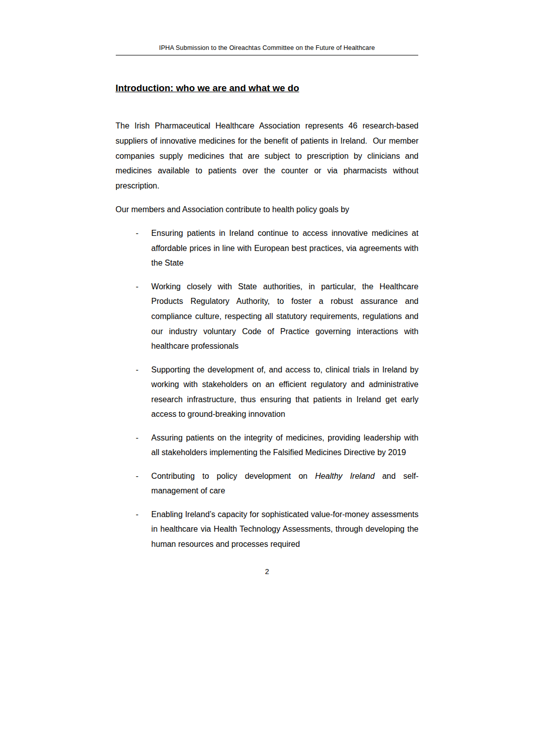IPHA Submission to the Oireachtas Committee on the Future of Healthcare
Introduction: who we are and what we do
The Irish Pharmaceutical Healthcare Association represents 46 research-based suppliers of innovative medicines for the benefit of patients in Ireland. Our member companies supply medicines that are subject to prescription by clinicians and medicines available to patients over the counter or via pharmacists without prescription.
Our members and Association contribute to health policy goals by
Ensuring patients in Ireland continue to access innovative medicines at affordable prices in line with European best practices, via agreements with the State
Working closely with State authorities, in particular, the Healthcare Products Regulatory Authority, to foster a robust assurance and compliance culture, respecting all statutory requirements, regulations and our industry voluntary Code of Practice governing interactions with healthcare professionals
Supporting the development of, and access to, clinical trials in Ireland by working with stakeholders on an efficient regulatory and administrative research infrastructure, thus ensuring that patients in Ireland get early access to ground-breaking innovation
Assuring patients on the integrity of medicines, providing leadership with all stakeholders implementing the Falsified Medicines Directive by 2019
Contributing to policy development on Healthy Ireland and self-management of care
Enabling Ireland’s capacity for sophisticated value-for-money assessments in healthcare via Health Technology Assessments, through developing the human resources and processes required
2